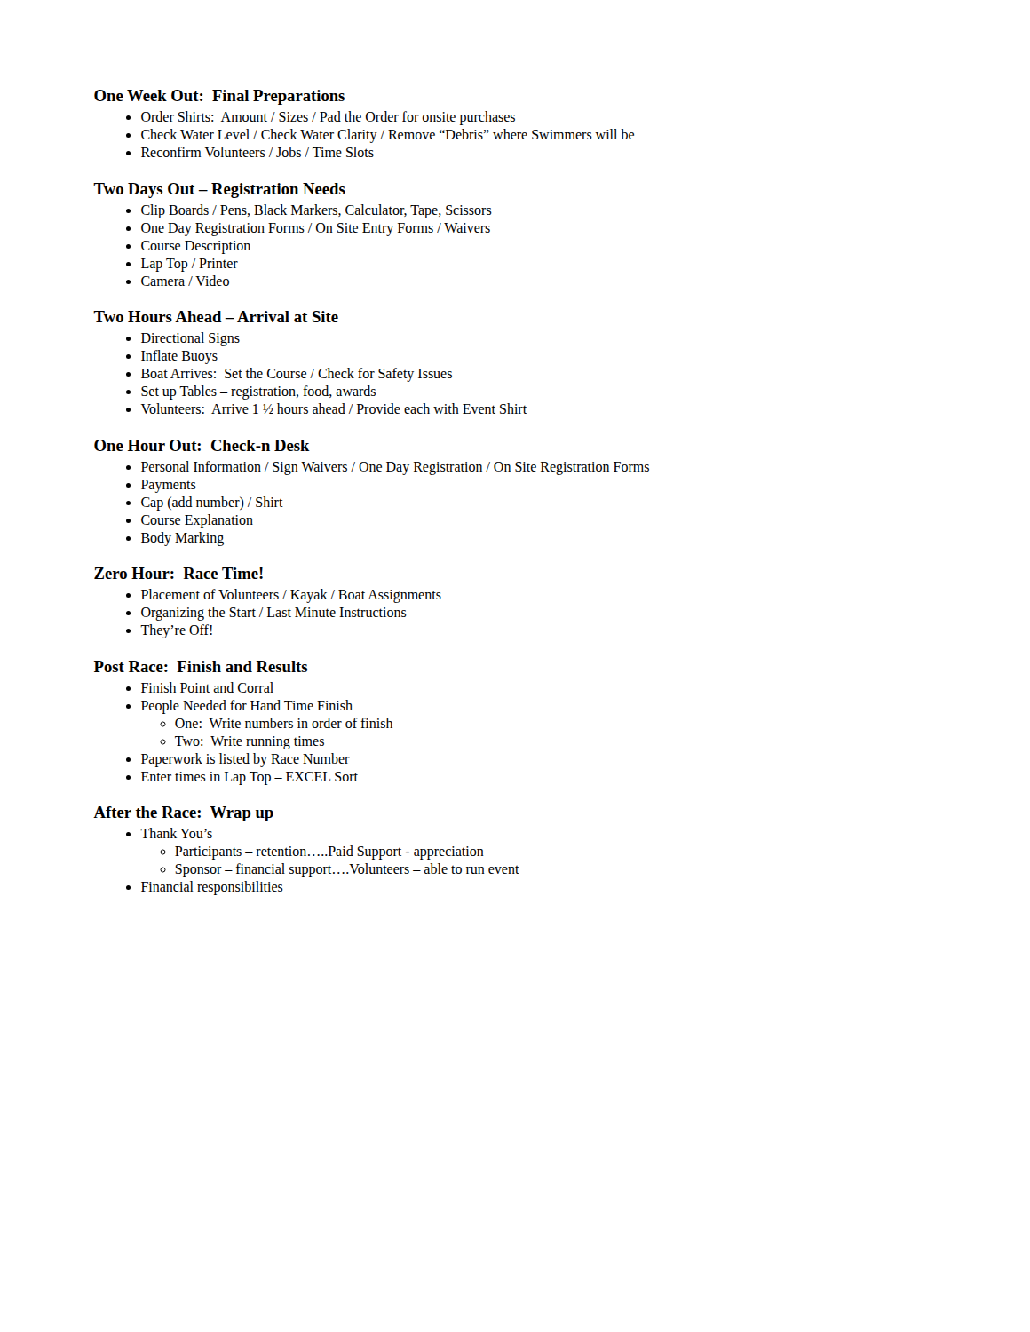One Week Out: Final Preparations
Order Shirts: Amount / Sizes / Pad the Order for onsite purchases
Check Water Level / Check Water Clarity / Remove “Debris” where Swimmers will be
Reconfirm Volunteers / Jobs / Time Slots
Two Days Out – Registration Needs
Clip Boards / Pens, Black Markers, Calculator, Tape, Scissors
One Day Registration Forms / On Site Entry Forms / Waivers
Course Description
Lap Top / Printer
Camera / Video
Two Hours Ahead – Arrival at Site
Directional Signs
Inflate Buoys
Boat Arrives: Set the Course / Check for Safety Issues
Set up Tables – registration, food, awards
Volunteers: Arrive 1 ½ hours ahead / Provide each with Event Shirt
One Hour Out: Check-n Desk
Personal Information / Sign Waivers / One Day Registration / On Site Registration Forms
Payments
Cap (add number) / Shirt
Course Explanation
Body Marking
Zero Hour: Race Time!
Placement of Volunteers / Kayak / Boat Assignments
Organizing the Start / Last Minute Instructions
They’re Off!
Post Race: Finish and Results
Finish Point and Corral
People Needed for Hand Time Finish
One: Write numbers in order of finish
Two: Write running times
Paperwork is listed by Race Number
Enter times in Lap Top – EXCEL Sort
After the Race: Wrap up
Thank You’s
Participants – retention…..Paid Support - appreciation
Sponsor – financial support….Volunteers – able to run event
Financial responsibilities